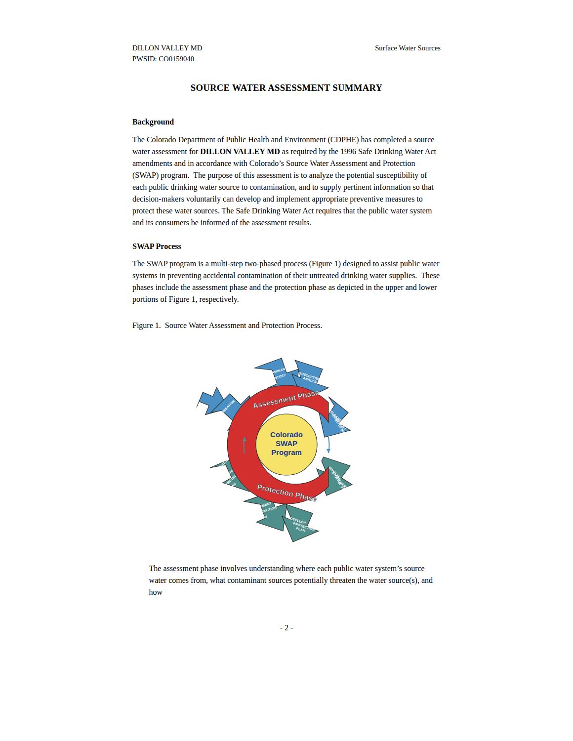DILLON VALLEY MD
PWSID: CO0159040
Surface Water Sources
SOURCE WATER ASSESSMENT SUMMARY
Background
The Colorado Department of Public Health and Environment (CDPHE) has completed a source water assessment for DILLON VALLEY MD as required by the 1996 Safe Drinking Water Act amendments and in accordance with Colorado’s Source Water Assessment and Protection (SWAP) program. The purpose of this assessment is to analyze the potential susceptibility of each public drinking water source to contamination, and to supply pertinent information so that decision-makers voluntarily can develop and implement appropriate preventive measures to protect these water sources. The Safe Drinking Water Act requires that the public water system and its consumers be informed of the assessment results.
SWAP Process
The SWAP program is a multi-step two-phased process (Figure 1) designed to assist public water systems in preventing accidental contamination of their untreated drinking water supplies. These phases include the assessment phase and the protection phase as depicted in the upper and lower portions of Figure 1, respectively.
Figure 1. Source Water Assessment and Protection Process.
CONTAMINANT INVENTORY SUSCEPTIBILITY ANALYSIS DELINEATION RELEASE SWAP REPORT TO PUBLIC MONITOR & UPDATE PROTECTION PLAN INVOLVE STAKE- HOLDERS IN PLANNING PROCESS IMPLEMENT PROTECTION PLAN DEVELOP PROTECTION PLAN Colorado SWAP Program Assessment Phase Protection Phase
The assessment phase involves understanding where each public water system’s source water comes from, what contaminant sources potentially threaten the water source(s), and how
- 2 -